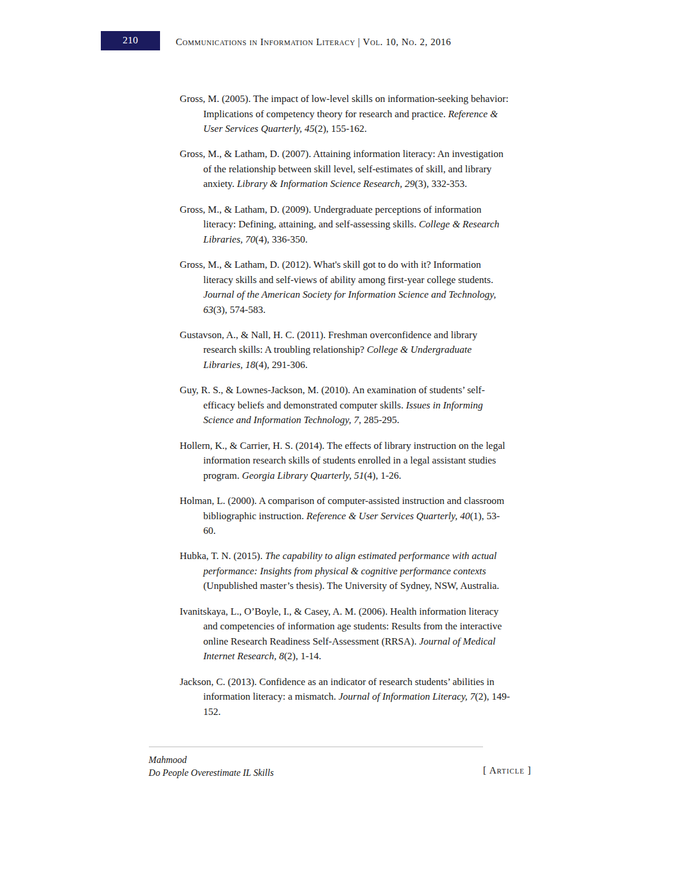210
Communications in Information Literacy | Vol. 10, No. 2, 2016
Gross, M. (2005). The impact of low-level skills on information-seeking behavior: Implications of competency theory for research and practice. Reference & User Services Quarterly, 45(2), 155-162.
Gross, M., & Latham, D. (2007). Attaining information literacy: An investigation of the relationship between skill level, self-estimates of skill, and library anxiety. Library & Information Science Research, 29(3), 332-353.
Gross, M., & Latham, D. (2009). Undergraduate perceptions of information literacy: Defining, attaining, and self-assessing skills. College & Research Libraries, 70(4), 336-350.
Gross, M., & Latham, D. (2012). What's skill got to do with it? Information literacy skills and self-views of ability among first-year college students. Journal of the American Society for Information Science and Technology, 63(3), 574-583.
Gustavson, A., & Nall, H. C. (2011). Freshman overconfidence and library research skills: A troubling relationship? College & Undergraduate Libraries, 18(4), 291-306.
Guy, R. S., & Lownes-Jackson, M. (2010). An examination of students’ self-efficacy beliefs and demonstrated computer skills. Issues in Informing Science and Information Technology, 7, 285-295.
Hollern, K., & Carrier, H. S. (2014). The effects of library instruction on the legal information research skills of students enrolled in a legal assistant studies program. Georgia Library Quarterly, 51(4), 1-26.
Holman, L. (2000). A comparison of computer-assisted instruction and classroom bibliographic instruction. Reference & User Services Quarterly, 40(1), 53-60.
Hubka, T. N. (2015). The capability to align estimated performance with actual performance: Insights from physical & cognitive performance contexts (Unpublished master’s thesis). The University of Sydney, NSW, Australia.
Ivanitskaya, L., O’Boyle, I., & Casey, A. M. (2006). Health information literacy and competencies of information age students: Results from the interactive online Research Readiness Self-Assessment (RRSA). Journal of Medical Internet Research, 8(2), 1-14.
Jackson, C. (2013). Confidence as an indicator of research students’ abilities in information literacy: a mismatch. Journal of Information Literacy, 7(2), 149-152.
Mahmood
Do People Overestimate IL Skills
[ Article ]